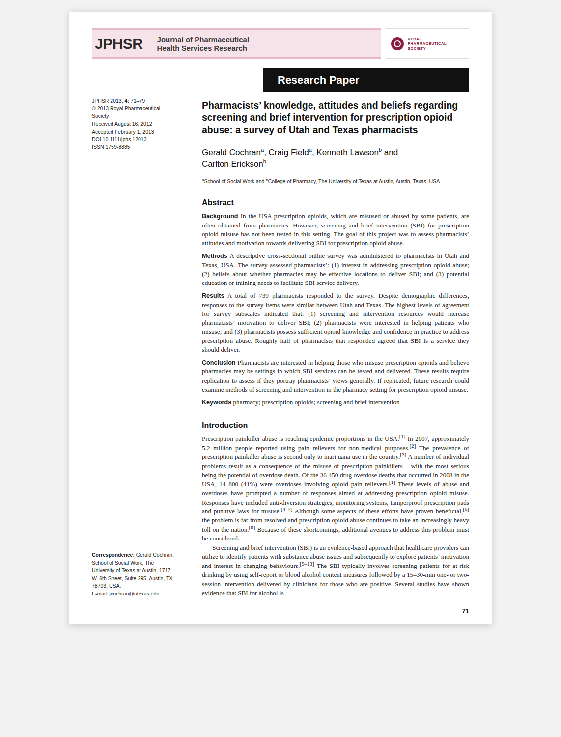JPHSR
Journal of Pharmaceutical Health Services Research
Royal
Pharmaceutical
Society
Research Paper
JPHSR 2013, 4: 71–79
© 2013 Royal Pharmaceutical
Society
Received August 16, 2012
Accepted February 1, 2013
DOI 10.1111/jphs.12013
ISSN 1759-8885
Correspondence: Gerald Cochran, School of Social Work, The University of Texas at Austin, 1717 W. 6th Street, Suite 295, Austin, TX 78703, USA.
E-mail: jcochran@utexas.edu
Pharmacists’ knowledge, attitudes and beliefs regarding screening and brief intervention for prescription opioid abuse: a survey of Utah and Texas pharmacists
Gerald Cochrana, Craig Fielda, Kenneth Lawsonb and
Carlton Ericksonb
aSchool of Social Work and bCollege of Pharmacy, The University of Texas at Austin, Austin, Texas, USA
Abstract
Background In the USA prescription opioids, which are misused or abused by some patients, are often obtained from pharmacies. However, screening and brief intervention (SBI) for prescription opioid misuse has not been tested in this setting. The goal of this project was to assess pharmacists’ attitudes and motivation towards delivering SBI for prescription opioid abuse.
Methods A descriptive cross-sectional online survey was administered to pharmacists in Utah and Texas, USA. The survey assessed pharmacists’: (1) interest in addressing prescription opioid abuse; (2) beliefs about whether pharmacies may be effective locations to deliver SBI; and (3) potential education or training needs to facilitate SBI service delivery.
Results A total of 739 pharmacists responded to the survey. Despite demographic differences, responses to the survey items were similar between Utah and Texas. The highest levels of agreement for survey subscales indicated that: (1) screening and intervention resources would increase pharmacists’ motivation to deliver SBI; (2) pharmacists were interested in helping patients who misuse; and (3) pharmacists possess sufficient opioid knowledge and confidence in practice to address prescription abuse. Roughly half of pharmacists that responded agreed that SBI is a service they should deliver.
Conclusion Pharmacists are interested in helping those who misuse prescription opioids and believe pharmacies may be settings in which SBI services can be tested and delivered. These results require replication to assess if they portray pharmacists’ views generally. If replicated, future research could examine methods of screening and intervention in the pharmacy setting for prescription opioid misuse.
Keywords pharmacy; prescription opioids; screening and brief intervention
Introduction
Prescription painkiller abuse is reaching epidemic proportions in the USA.[1] In 2007, approximately 5.2 million people reported using pain relievers for non-medical purposes.[2] The prevalence of prescription painkiller abuse is second only to marijuana use in the country.[3] A number of individual problems result as a consequence of the misuse of prescription painkillers – with the most serious being the potential of overdose death. Of the 36 450 drug overdose deaths that occurred in 2008 in the USA, 14 800 (41%) were overdoses involving opioid pain relievers.[1] These levels of abuse and overdoses have prompted a number of responses aimed at addressing prescription opioid misuse. Responses have included anti-diversion strategies, monitoring systems, tamperproof prescription pads and punitive laws for misuse.[4–7] Although some aspects of these efforts have proven beneficial,[6] the problem is far from resolved and prescription opioid abuse continues to take an increasingly heavy toll on the nation.[8] Because of these shortcomings, additional avenues to address this problem must be considered.
Screening and brief intervention (SBI) is an evidence-based approach that healthcare providers can utilize to identify patients with substance abuse issues and subsequently to explore patients’ motivation and interest in changing behaviours.[9–13] The SBI typically involves screening patients for at-risk drinking by using self-report or blood alcohol content measures followed by a 15–30-min one- or two-session intervention delivered by clinicians for those who are positive. Several studies have shown evidence that SBI for alcohol is
71